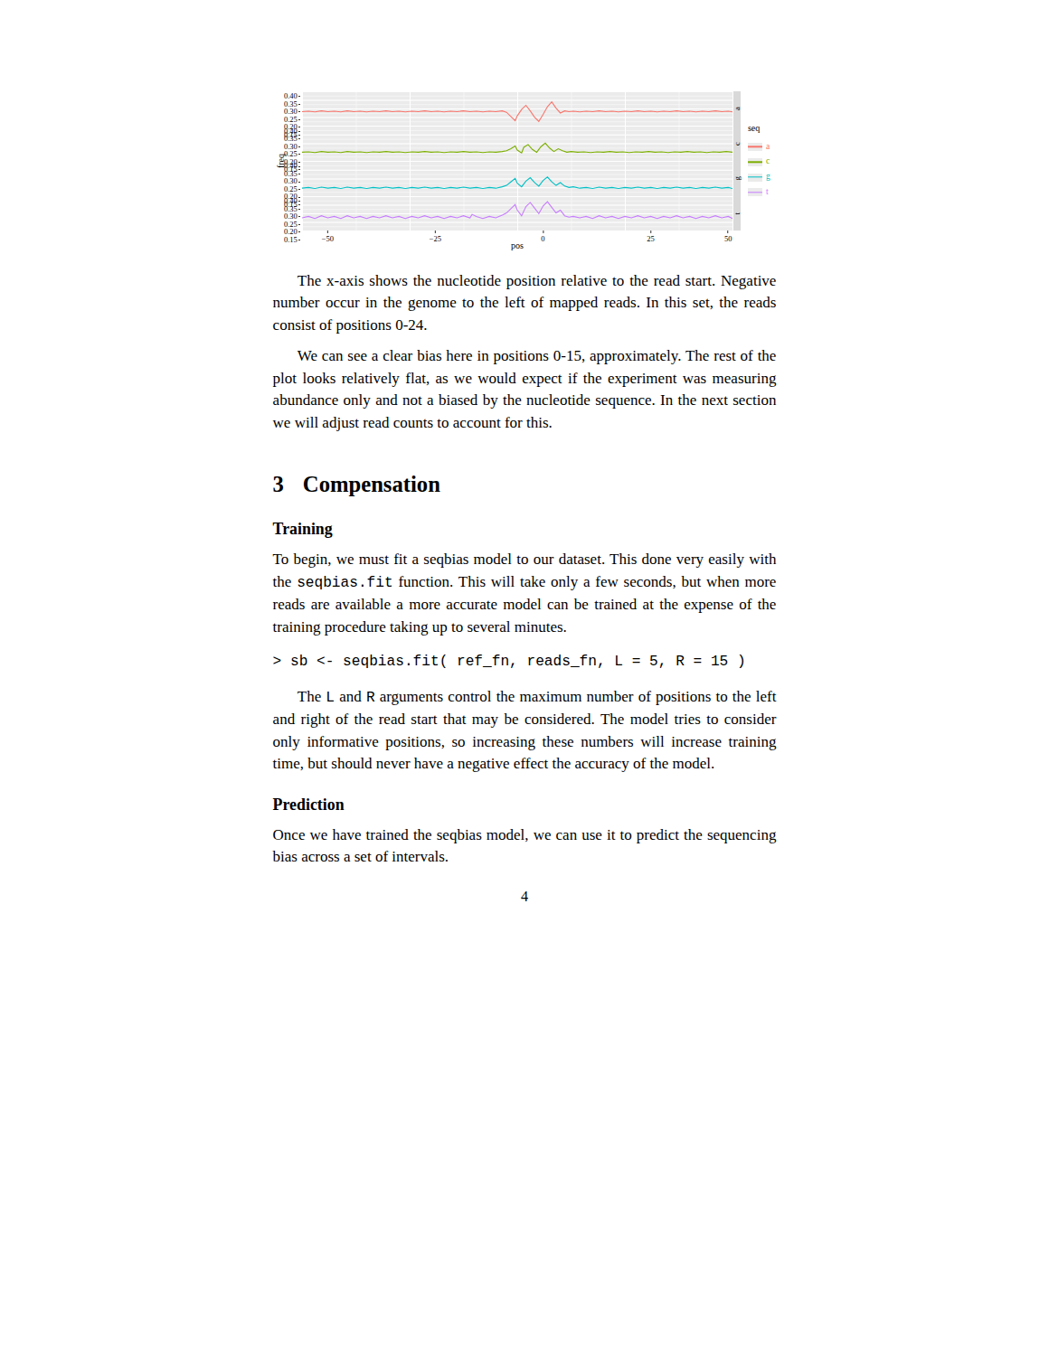freq
0.40
0.35
0.30
0.25
0.20
0.15
a
seq
a
c
g
t
0.40
0.35
0.30
0.25
0.20
0.15
c
0.40
0.35
0.30
0.25
0.20
0.15
g
0.40
0.35
0.30
0.25
0.20
0.15
t
−50 −25 0 25 50
pos
The x-axis shows the nucleotide position relative to the read start. Negative number occur in the genome to the left of mapped reads. In this set, the reads consist of positions 0-24.
We can see a clear bias here in positions 0-15, approximately. The rest of the plot looks relatively flat, as we would expect if the experiment was measuring abundance only and not a biased by the nucleotide sequence. In the next section we will adjust read counts to account for this.
3 Compensation
Training
To begin, we must fit a seqbias model to our dataset. This done very easily with the seqbias.fit function. This will take only a few seconds, but when more reads are available a more accurate model can be trained at the expense of the training procedure taking up to several minutes.
> sb <- seqbias.fit( ref_fn, reads_fn, L = 5, R = 15 )
The L and R arguments control the maximum number of positions to the left and right of the read start that may be considered. The model tries to consider only informative positions, so increasing these numbers will increase training time, but should never have a negative effect the accuracy of the model.
Prediction
Once we have trained the seqbias model, we can use it to predict the sequencing bias across a set of intervals.
4